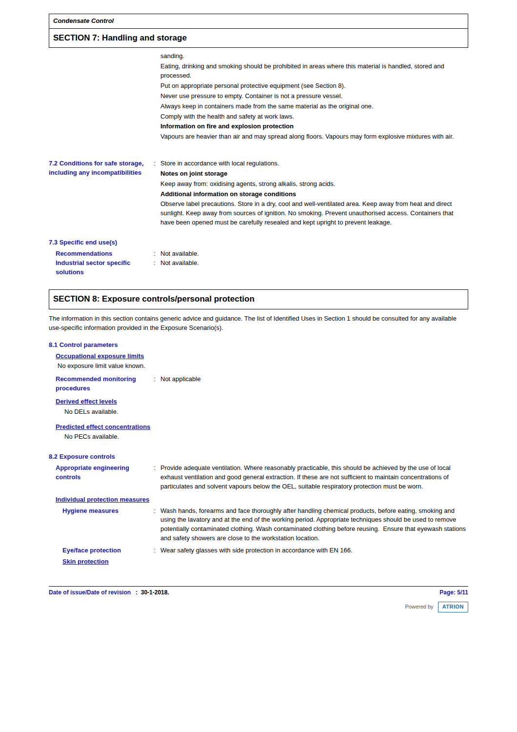Condensate Control
SECTION 7: Handling and storage
sanding.
Eating, drinking and smoking should be prohibited in areas where this material is handled, stored and processed.
Put on appropriate personal protective equipment (see Section 8).
Never use pressure to empty. Container is not a pressure vessel.
Always keep in containers made from the same material as the original one.
Comply with the health and safety at work laws.
Information on fire and explosion protection
Vapours are heavier than air and may spread along floors. Vapours may form explosive mixtures with air.
| 7.2 Conditions for safe storage, including any incompatibilities | : | Store in accordance with local regulations. Notes on joint storage Keep away from: oxidising agents, strong alkalis, strong acids. Additional information on storage conditions Observe label precautions. Store in a dry, cool and well-ventilated area. Keep away from heat and direct sunlight. Keep away from sources of ignition. No smoking. Prevent unauthorised access. Containers that have been opened must be carefully resealed and kept upright to prevent leakage. |
7.3 Specific end use(s)
| Recommendations | : | Not available. |
| Industrial sector specific solutions | : | Not available. |
SECTION 8: Exposure controls/personal protection
The information in this section contains generic advice and guidance. The list of Identified Uses in Section 1 should be consulted for any available use-specific information provided in the Exposure Scenario(s).
8.1 Control parameters
Occupational exposure limits
No exposure limit value known.
| Recommended monitoring procedures | : | Not applicable |
Derived effect levels
No DELs available.
Predicted effect concentrations
No PECs available.
8.2 Exposure controls
| Appropriate engineering controls | : | Provide adequate ventilation. Where reasonably practicable, this should be achieved by the use of local exhaust ventilation and good general extraction. If these are not sufficient to maintain concentrations of particulates and solvent vapours below the OEL, suitable respiratory protection must be worn. |
Individual protection measures
| Hygiene measures | : | Wash hands, forearms and face thoroughly after handling chemical products, before eating, smoking and using the lavatory and at the end of the working period. Appropriate techniques should be used to remove potentially contaminated clothing. Wash contaminated clothing before reusing. Ensure that eyewash stations and safety showers are close to the workstation location. |
| Eye/face protection | : | Wear safety glasses with side protection in accordance with EN 166. |
| Skin protection | | |
| Date of issue/Date of revision : 30-1-2018. | Page: 5/11 |
Powered by ATRION